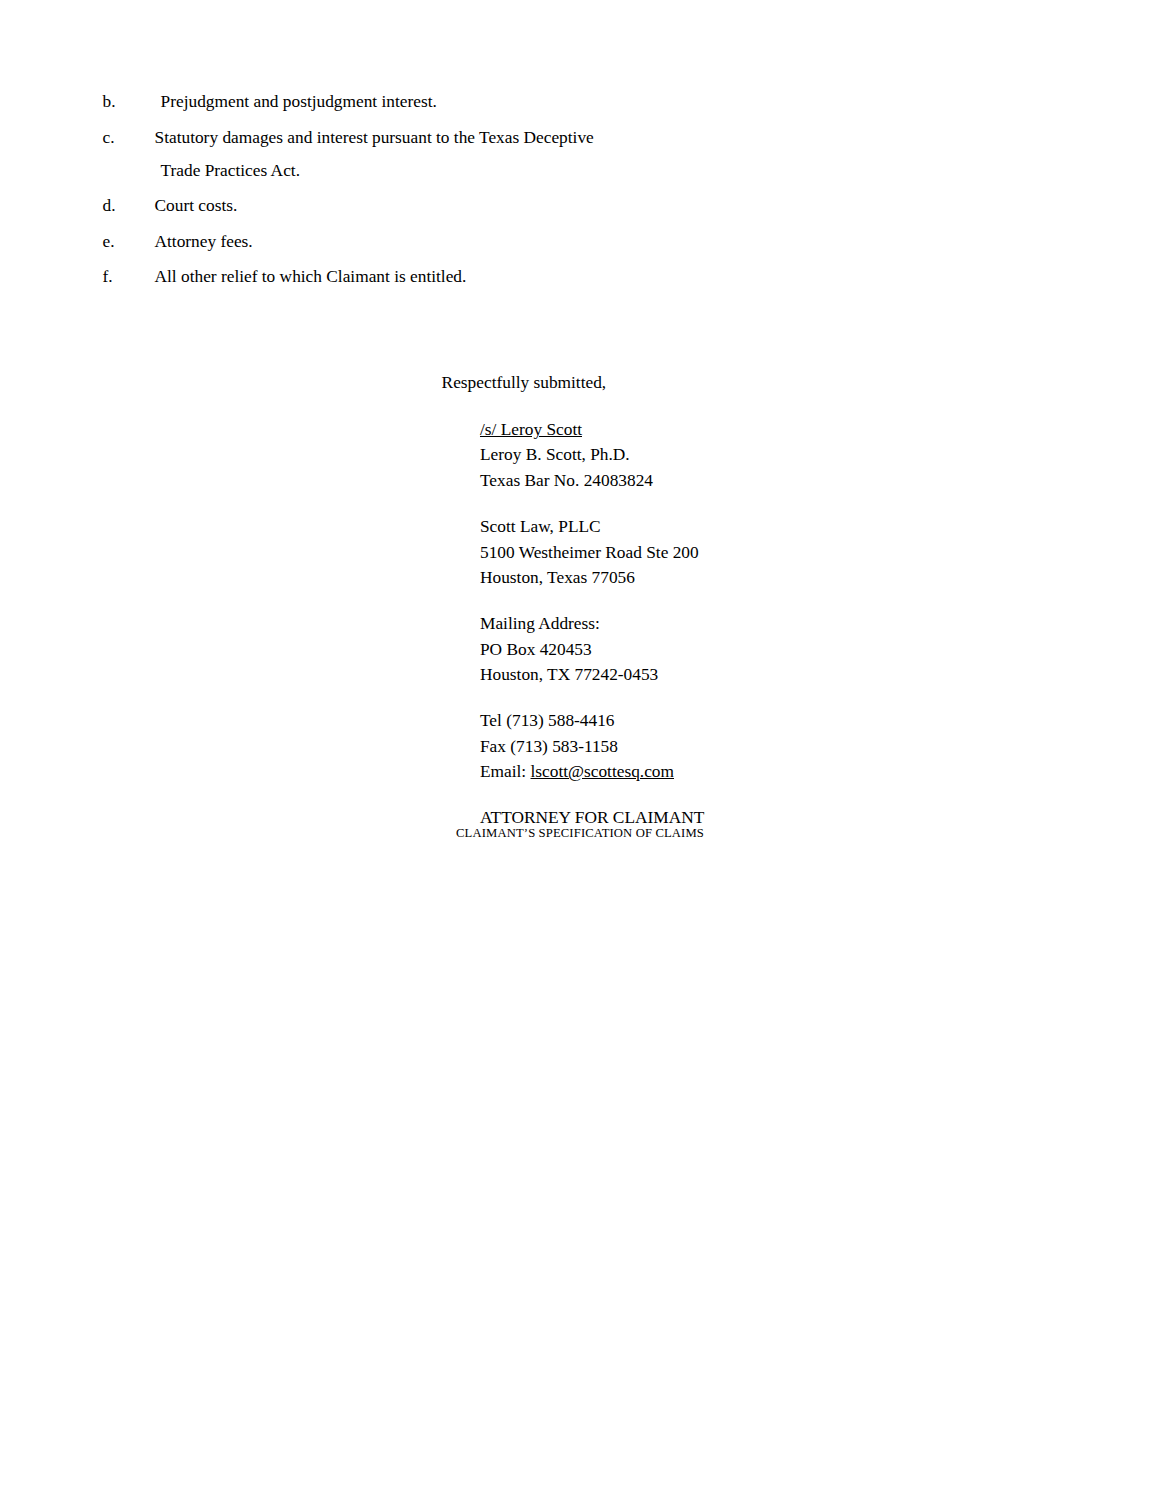b. Prejudgment and postjudgment interest.
c. Statutory damages and interest pursuant to the Texas Deceptive Trade Practices Act.
d. Court costs.
e. Attorney fees.
f. All other relief to which Claimant is entitled.
Respectfully submitted,
/s/ Leroy Scott
Leroy B. Scott, Ph.D.
Texas Bar No. 24083824
Scott Law, PLLC
5100 Westheimer Road Ste 200
Houston, Texas 77056
Mailing Address:
PO Box 420453
Houston, TX 77242-0453
Tel (713) 588-4416
Fax (713) 583-1158
Email: lscott@scottesq.com
ATTORNEY FOR CLAIMANT
CLAIMANT’S SPECIFICATION OF CLAIMS